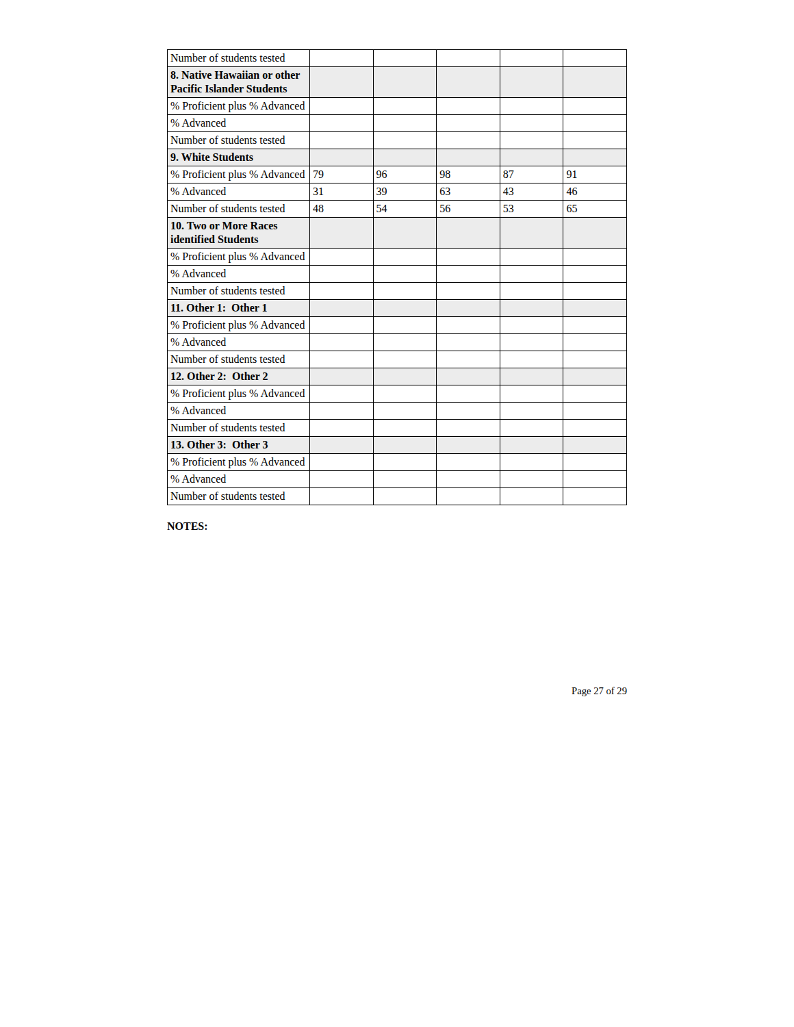| Number of students tested | | | | | |
| 8. Native Hawaiian or other Pacific Islander Students | | | | | |
| % Proficient plus % Advanced | | | | | |
| % Advanced | | | | | |
| Number of students tested | | | | | |
| 9. White Students | | | | | |
| % Proficient plus % Advanced | 79 | 96 | 98 | 87 | 91 |
| % Advanced | 31 | 39 | 63 | 43 | 46 |
| Number of students tested | 48 | 54 | 56 | 53 | 65 |
| 10. Two or More Races identified Students | | | | | |
| % Proficient plus % Advanced | | | | | |
| % Advanced | | | | | |
| Number of students tested | | | | | |
| 11. Other 1: Other 1 | | | | | |
| % Proficient plus % Advanced | | | | | |
| % Advanced | | | | | |
| Number of students tested | | | | | |
| 12. Other 2: Other 2 | | | | | |
| % Proficient plus % Advanced | | | | | |
| % Advanced | | | | | |
| Number of students tested | | | | | |
| 13. Other 3: Other 3 | | | | | |
| % Proficient plus % Advanced | | | | | |
| % Advanced | | | | | |
| Number of students tested | | | | | |
NOTES:
Page 27 of 29